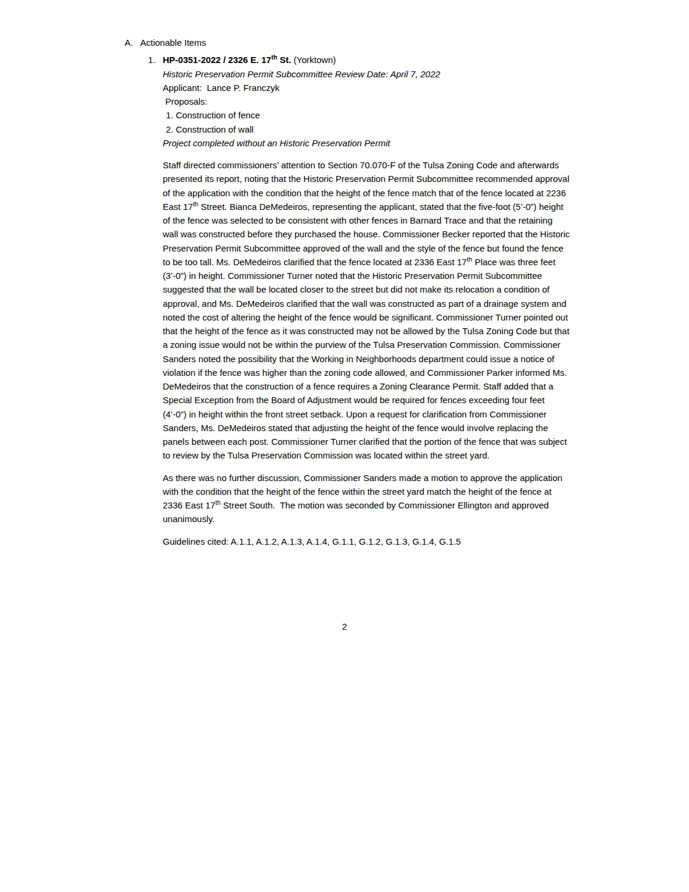Actionable Items
HP-0351-2022 / 2326 E. 17th St. (Yorktown)
Historic Preservation Permit Subcommittee Review Date: April 7, 2022
Applicant: Lance P. Franczyk
Proposals:
Construction of fence
Construction of wall
Project completed without an Historic Preservation Permit
Staff directed commissioners’ attention to Section 70.070-F of the Tulsa Zoning Code and afterwards presented its report, noting that the Historic Preservation Permit Subcommittee recommended approval of the application with the condition that the height of the fence match that of the fence located at 2236 East 17th Street. Bianca DeMedeiros, representing the applicant, stated that the five-foot (5’-0”) height of the fence was selected to be consistent with other fences in Barnard Trace and that the retaining wall was constructed before they purchased the house. Commissioner Becker reported that the Historic Preservation Permit Subcommittee approved of the wall and the style of the fence but found the fence to be too tall. Ms. DeMedeiros clarified that the fence located at 2336 East 17th Place was three feet (3’-0”) in height. Commissioner Turner noted that the Historic Preservation Permit Subcommittee suggested that the wall be located closer to the street but did not make its relocation a condition of approval, and Ms. DeMedeiros clarified that the wall was constructed as part of a drainage system and noted the cost of altering the height of the fence would be significant. Commissioner Turner pointed out that the height of the fence as it was constructed may not be allowed by the Tulsa Zoning Code but that a zoning issue would not be within the purview of the Tulsa Preservation Commission. Commissioner Sanders noted the possibility that the Working in Neighborhoods department could issue a notice of violation if the fence was higher than the zoning code allowed, and Commissioner Parker informed Ms. DeMedeiros that the construction of a fence requires a Zoning Clearance Permit. Staff added that a Special Exception from the Board of Adjustment would be required for fences exceeding four feet (4’-0”) in height within the front street setback. Upon a request for clarification from Commissioner Sanders, Ms. DeMedeiros stated that adjusting the height of the fence would involve replacing the panels between each post. Commissioner Turner clarified that the portion of the fence that was subject to review by the Tulsa Preservation Commission was located within the street yard.
As there was no further discussion, Commissioner Sanders made a motion to approve the application with the condition that the height of the fence within the street yard match the height of the fence at 2336 East 17th Street South. The motion was seconded by Commissioner Ellington and approved unanimously.
Guidelines cited: A.1.1, A.1.2, A.1.3, A.1.4, G.1.1, G.1.2, G.1.3, G.1.4, G.1.5
2